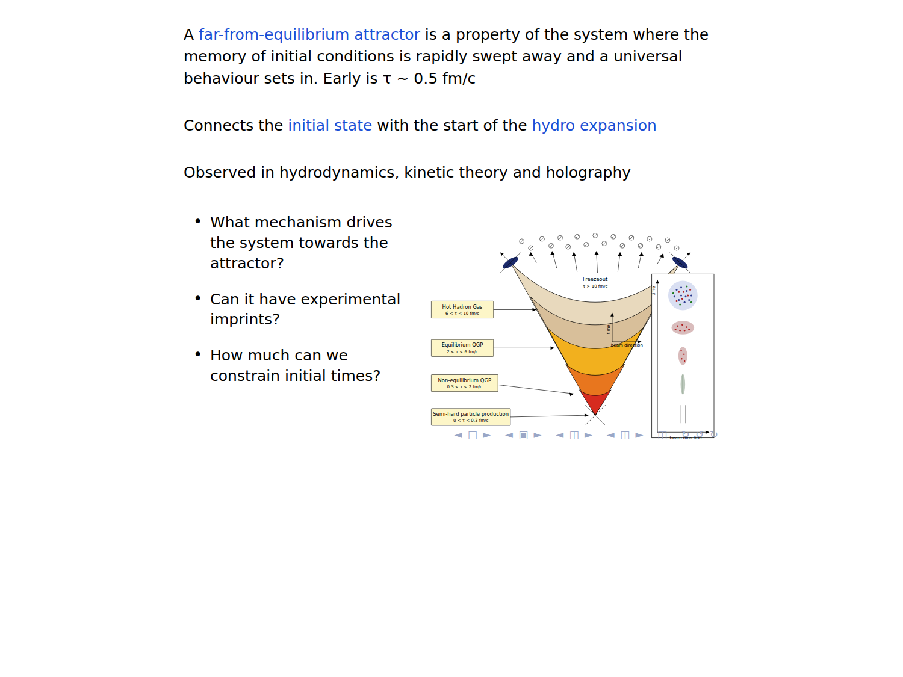A far-from-equilibrium attractor is a property of the system where the memory of initial conditions is rapidly swept away and a universal behaviour sets in. Early is τ ∼ 0.5 fm/c
Connects the initial state with the start of the hydro expansion
Observed in hydrodynamics, kinetic theory and holography
What mechanism drives the system towards the attractor?
Can it have experimental imprints?
How much can we constrain initial times?
Freezeout τ > 10 fm/c Hot Hadron Gas 6 < τ < 10 fm/c Equilibrium QGP 2 < τ < 6 fm/c Non-equilibrium QGP 0.3 < τ < 2 fm/c Semi-hard particle production 0 < τ < 0.3 fm/c time beam direction time beam direction
◄ □ ► ◄ ▣ ► ◄ ◫ ► ◄ ◫ ► ◫ ↻ ↺ ↻